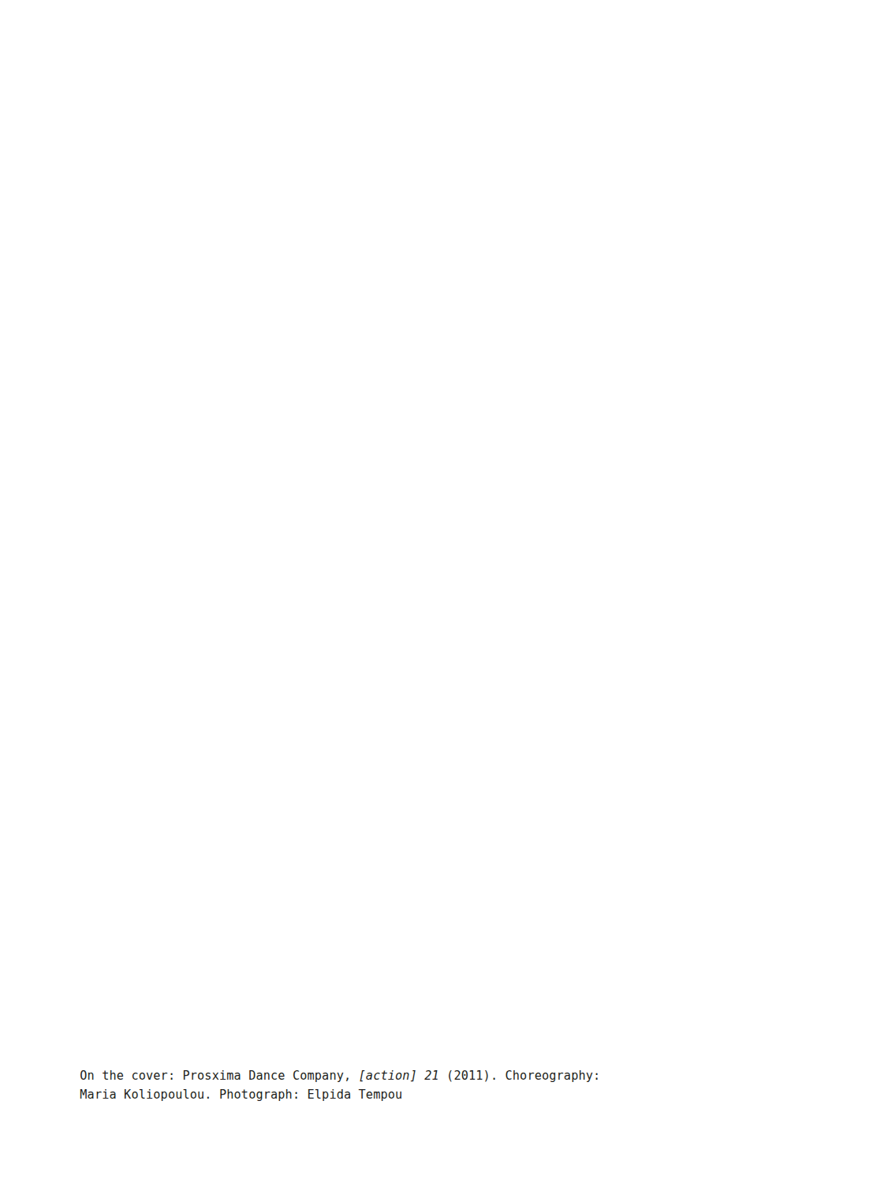On the cover: Prosxima Dance Company, [action] 21 (2011). Choreography: Maria Koliopoulou. Photograph: Elpida Tempou